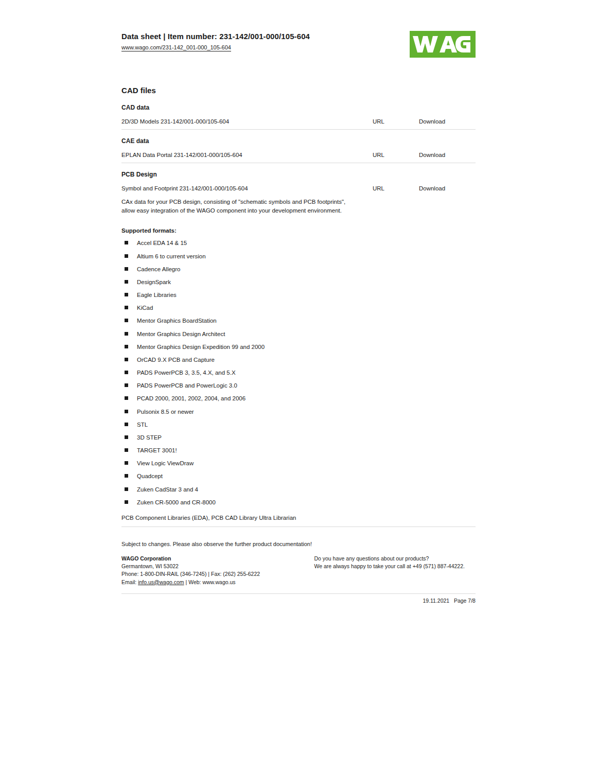Data sheet | Item number: 231-142/001-000/105-604
www.wago.com/231-142_001-000_105-604
CAD files
CAD data
2D/3D Models 231-142/001-000/105-604
URL
Download
CAE data
EPLAN Data Portal 231-142/001-000/105-604
URL
Download
PCB Design
Symbol and Footprint 231-142/001-000/105-604
URL
Download
CAx data for your PCB design, consisting of "schematic symbols and PCB footprints",
allow easy integration of the WAGO component into your development environment.
Supported formats:
Accel EDA 14 & 15
Altium 6 to current version
Cadence Allegro
DesignSpark
Eagle Libraries
KiCad
Mentor Graphics BoardStation
Mentor Graphics Design Architect
Mentor Graphics Design Expedition 99 and 2000
OrCAD 9.X PCB and Capture
PADS PowerPCB 3, 3.5, 4.X, and 5.X
PADS PowerPCB and PowerLogic 3.0
PCAD 2000, 2001, 2002, 2004, and 2006
Pulsonix 8.5 or newer
STL
3D STEP
TARGET 3001!
View Logic ViewDraw
Quadcept
Zuken CadStar 3 and 4
Zuken CR-5000 and CR-8000
PCB Component Libraries (EDA), PCB CAD Library Ultra Librarian
Subject to changes. Please also observe the further product documentation!
WAGO Corporation
Germantown, WI 53022
Phone: 1-800-DIN-RAIL (346-7245) | Fax: (262) 255-6222
Email: info.us@wago.com | Web: www.wago.us
Do you have any questions about our products?
We are always happy to take your call at +49 (571) 887-44222.
19.11.2021 Page 7/8